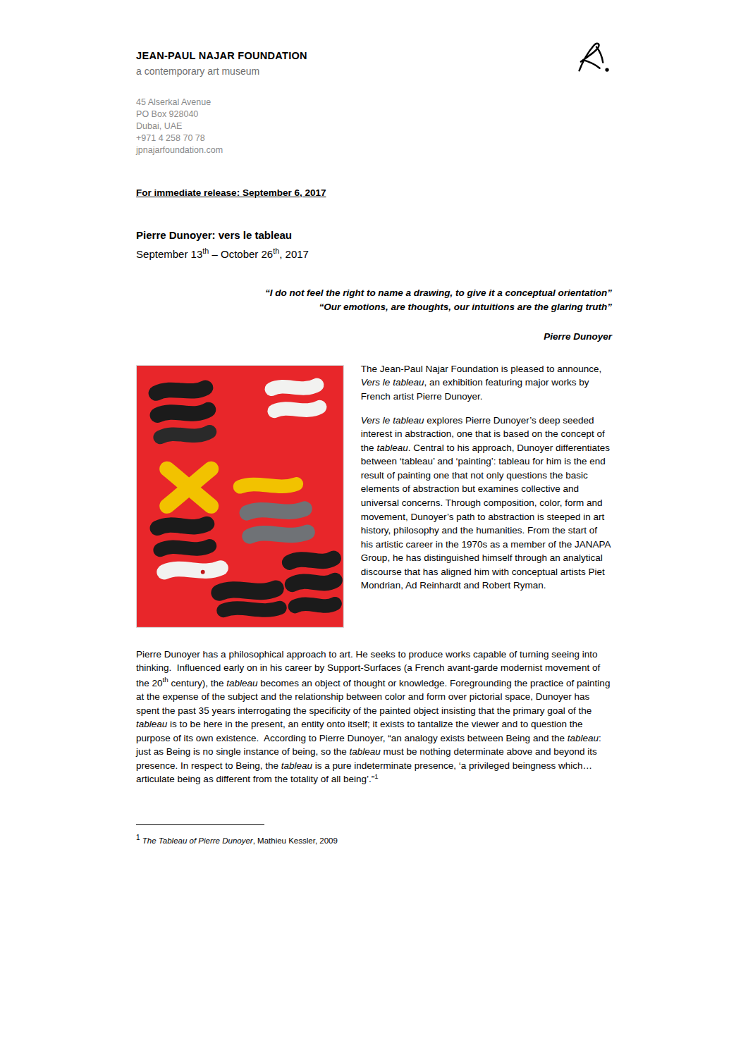JEAN-PAUL NAJAR FOUNDATION
a contemporary art museum
45 Alserkal Avenue
PO Box 928040
Dubai, UAE
+971 4 258 70 78
jpnajarfoundation.com
For immediate release: September 6, 2017
Pierre Dunoyer: vers le tableau
September 13th – October 26th, 2017
“I do not feel the right to name a drawing, to give it a conceptual orientation”
“Our emotions, are thoughts, our intuitions are the glaring truth”
Pierre Dunoyer
The Jean-Paul Najar Foundation is pleased to announce, Vers le tableau, an exhibition featuring major works by French artist Pierre Dunoyer.
Vers le tableau explores Pierre Dunoyer’s deep seeded interest in abstraction, one that is based on the concept of the tableau. Central to his approach, Dunoyer differentiates between ‘tableau’ and ‘painting’: tableau for him is the end result of painting one that not only questions the basic elements of abstraction but examines collective and universal concerns. Through composition, color, form and movement, Dunoyer’s path to abstraction is steeped in art history, philosophy and the humanities. From the start of his artistic career in the 1970s as a member of the JANAPA Group, he has distinguished himself through an analytical discourse that has aligned him with conceptual artists Piet Mondrian, Ad Reinhardt and Robert Ryman.
Pierre Dunoyer has a philosophical approach to art. He seeks to produce works capable of turning seeing into thinking. Influenced early on in his career by Support-Surfaces (a French avant-garde modernist movement of the 20th century), the tableau becomes an object of thought or knowledge. Foregrounding the practice of painting at the expense of the subject and the relationship between color and form over pictorial space, Dunoyer has spent the past 35 years interrogating the specificity of the painted object insisting that the primary goal of the tableau is to be here in the present, an entity onto itself; it exists to tantalize the viewer and to question the purpose of its own existence. According to Pierre Dunoyer, “an analogy exists between Being and the tableau: just as Being is no single instance of being, so the tableau must be nothing determinate above and beyond its presence. In respect to Being, the tableau is a pure indeterminate presence, ‘a privileged beingness which…articulate being as different from the totality of all being’.”1
1 The Tableau of Pierre Dunoyer, Mathieu Kessler, 2009